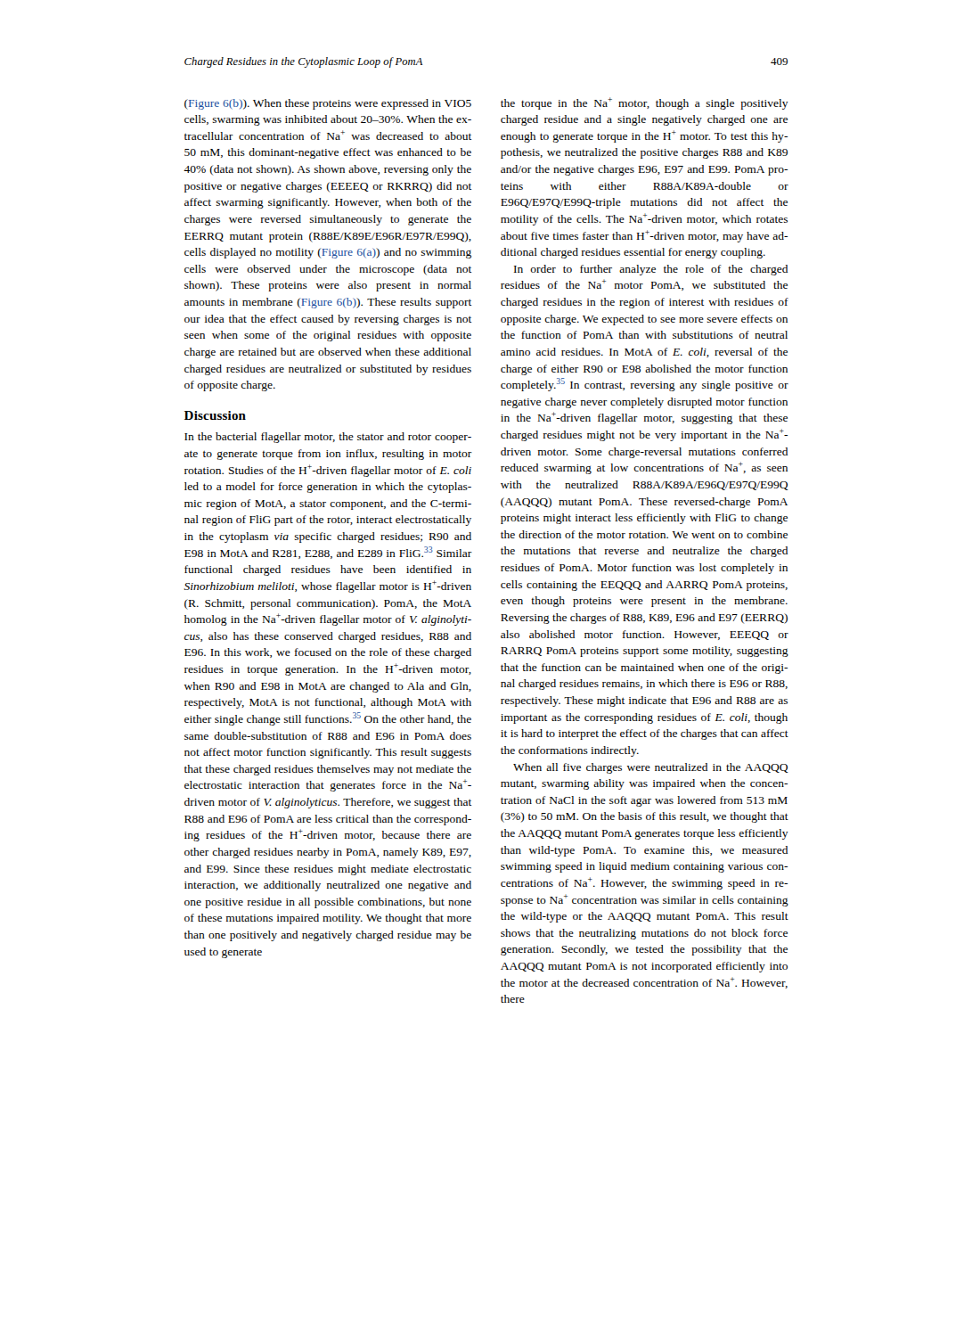Charged Residues in the Cytoplasmic Loop of PomA 409
(Figure 6(b)). When these proteins were expressed in VIO5 cells, swarming was inhibited about 20–30%. When the extracellular concentration of Na+ was decreased to about 50 mM, this dominant-negative effect was enhanced to be 40% (data not shown). As shown above, reversing only the positive or negative charges (EEEEQ or RKRRQ) did not affect swarming significantly. However, when both of the charges were reversed simultaneously to generate the EERRQ mutant protein (R88E/K89E/E96R/E97R/E99Q), cells displayed no motility (Figure 6(a)) and no swimming cells were observed under the microscope (data not shown). These proteins were also present in normal amounts in membrane (Figure 6(b)). These results support our idea that the effect caused by reversing charges is not seen when some of the original residues with opposite charge are retained but are observed when these additional charged residues are neutralized or substituted by residues of opposite charge.
Discussion
In the bacterial flagellar motor, the stator and rotor cooperate to generate torque from ion influx, resulting in motor rotation. Studies of the H+-driven flagellar motor of E. coli led to a model for force generation in which the cytoplasmic region of MotA, a stator component, and the C-terminal region of FliG part of the rotor, interact electrostatically in the cytoplasm via specific charged residues; R90 and E98 in MotA and R281, E288, and E289 in FliG.33 Similar functional charged residues have been identified in Sinorhizobium meliloti, whose flagellar motor is H+-driven (R. Schmitt, personal communication). PomA, the MotA homolog in the Na+-driven flagellar motor of V. alginolyticus, also has these conserved charged residues, R88 and E96. In this work, we focused on the role of these charged residues in torque generation. In the H+-driven motor, when R90 and E98 in MotA are changed to Ala and Gln, respectively, MotA is not functional, although MotA with either single change still functions.35 On the other hand, the same double-substitution of R88 and E96 in PomA does not affect motor function significantly. This result suggests that these charged residues themselves may not mediate the electrostatic interaction that generates force in the Na+-driven motor of V. alginolyticus. Therefore, we suggest that R88 and E96 of PomA are less critical than the corresponding residues of the H+-driven motor, because there are other charged residues nearby in PomA, namely K89, E97, and E99. Since these residues might mediate electrostatic interaction, we additionally neutralized one negative and one positive residue in all possible combinations, but none of these mutations impaired motility. We thought that more than one positively and negatively charged residue may be used to generate
the torque in the Na+ motor, though a single positively charged residue and a single negatively charged one are enough to generate torque in the H+ motor. To test this hypothesis, we neutralized the positive charges R88 and K89 and/or the negative charges E96, E97 and E99. PomA proteins with either R88A/K89A-double or E96Q/E97Q/E99Q-triple mutations did not affect the motility of the cells. The Na+-driven motor, which rotates about five times faster than H+-driven motor, may have additional charged residues essential for energy coupling.
In order to further analyze the role of the charged residues of the Na+ motor PomA, we substituted the charged residues in the region of interest with residues of opposite charge. We expected to see more severe effects on the function of PomA than with substitutions of neutral amino acid residues. In MotA of E. coli, reversal of the charge of either R90 or E98 abolished the motor function completely.35 In contrast, reversing any single positive or negative charge never completely disrupted motor function in the Na+-driven flagellar motor, suggesting that these charged residues might not be very important in the Na+-driven motor. Some charge-reversal mutations conferred reduced swarming at low concentrations of Na+, as seen with the neutralized R88A/K89A/E96Q/E97Q/E99Q (AAQQQ) mutant PomA. These reversed-charge PomA proteins might interact less efficiently with FliG to change the direction of the motor rotation. We went on to combine the mutations that reverse and neutralize the charged residues of PomA. Motor function was lost completely in cells containing the EEQQQ and AARRQ PomA proteins, even though proteins were present in the membrane. Reversing the charges of R88, K89, E96 and E97 (EERRQ) also abolished motor function. However, EEEQQ or RARRQ PomA proteins support some motility, suggesting that the function can be maintained when one of the original charged residues remains, in which there is E96 or R88, respectively. These might indicate that E96 and R88 are as important as the corresponding residues of E. coli, though it is hard to interpret the effect of the charges that can affect the conformations indirectly.
When all five charges were neutralized in the AAQQQ mutant, swarming ability was impaired when the concentration of NaCl in the soft agar was lowered from 513 mM (3%) to 50 mM. On the basis of this result, we thought that the AAQQQ mutant PomA generates torque less efficiently than wild-type PomA. To examine this, we measured swimming speed in liquid medium containing various concentrations of Na+. However, the swimming speed in response to Na+ concentration was similar in cells containing the wild-type or the AAQQQ mutant PomA. This result shows that the neutralizing mutations do not block force generation. Secondly, we tested the possibility that the AAQQQ mutant PomA is not incorporated efficiently into the motor at the decreased concentration of Na+. However, there